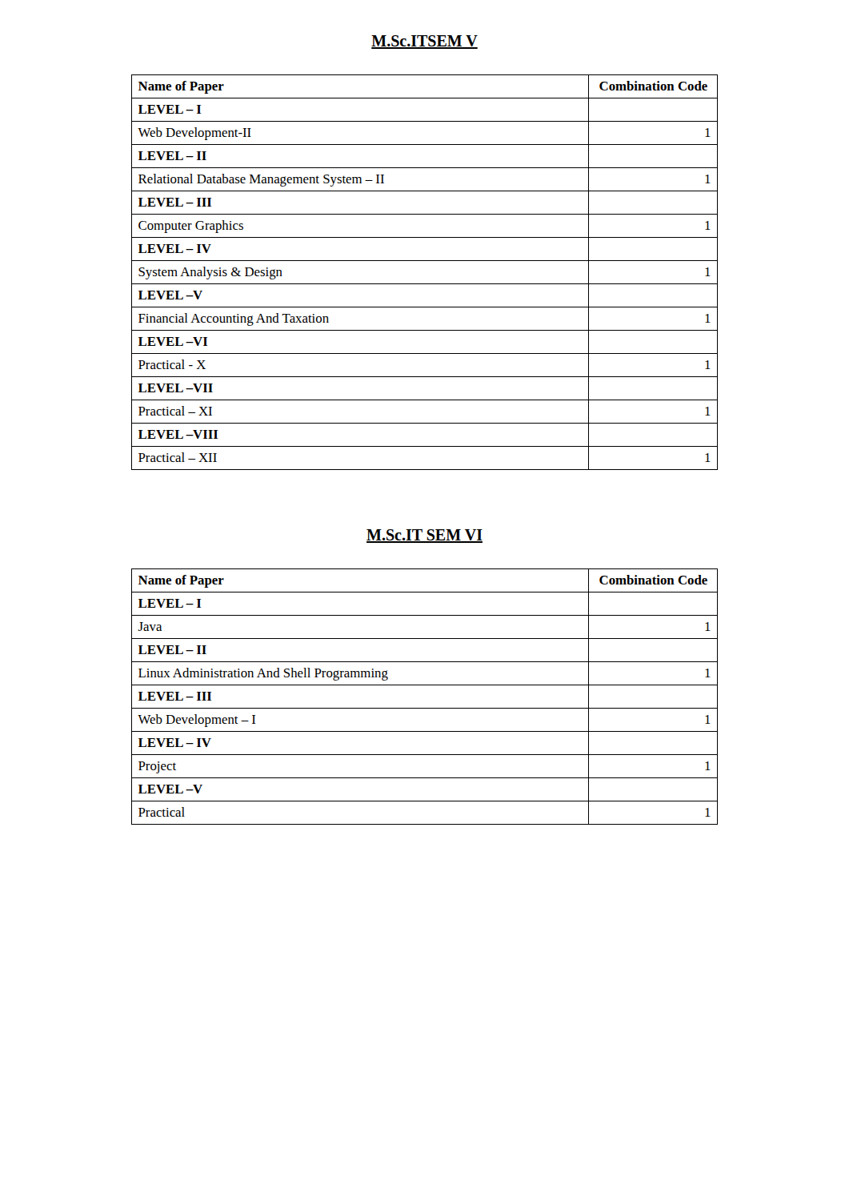M.Sc.ITSEM V
| Name of Paper | Combination Code |
| --- | --- |
| LEVEL – I | |
| Web Development-II | 1 |
| LEVEL – II | |
| Relational Database Management System – II | 1 |
| LEVEL – III | |
| Computer Graphics | 1 |
| LEVEL – IV | |
| System Analysis & Design | 1 |
| LEVEL –V | |
| Financial Accounting And Taxation | 1 |
| LEVEL –VI | |
| Practical - X | 1 |
| LEVEL –VII | |
| Practical – XI | 1 |
| LEVEL –VIII | |
| Practical – XII | 1 |
M.Sc.IT SEM VI
| Name of Paper | Combination Code |
| --- | --- |
| LEVEL – I | |
| Java | 1 |
| LEVEL – II | |
| Linux Administration And Shell Programming | 1 |
| LEVEL – III | |
| Web Development – I | 1 |
| LEVEL – IV | |
| Project | 1 |
| LEVEL –V | |
| Practical | 1 |